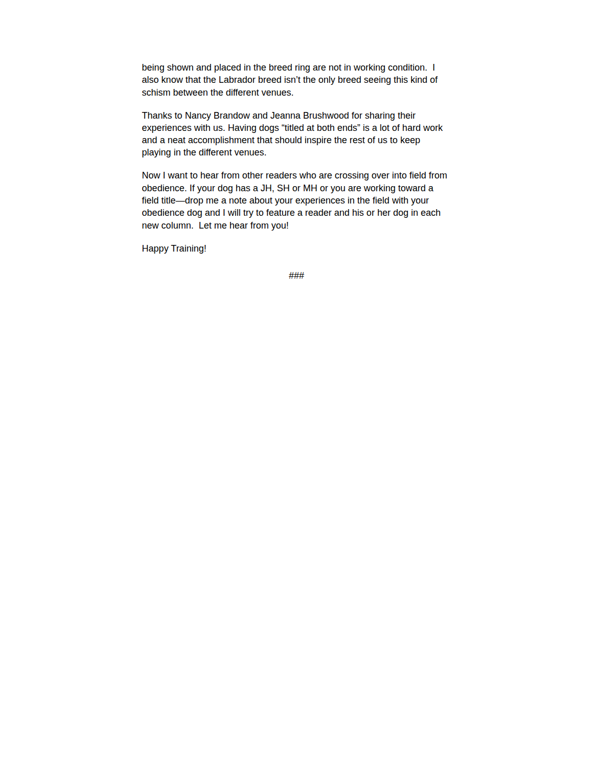being shown and placed in the breed ring are not in working condition. I also know that the Labrador breed isn’t the only breed seeing this kind of schism between the different venues.
Thanks to Nancy Brandow and Jeanna Brushwood for sharing their experiences with us. Having dogs “titled at both ends” is a lot of hard work and a neat accomplishment that should inspire the rest of us to keep playing in the different venues.
Now I want to hear from other readers who are crossing over into field from obedience. If your dog has a JH, SH or MH or you are working toward a field title—drop me a note about your experiences in the field with your obedience dog and I will try to feature a reader and his or her dog in each new column. Let me hear from you!
Happy Training!
###